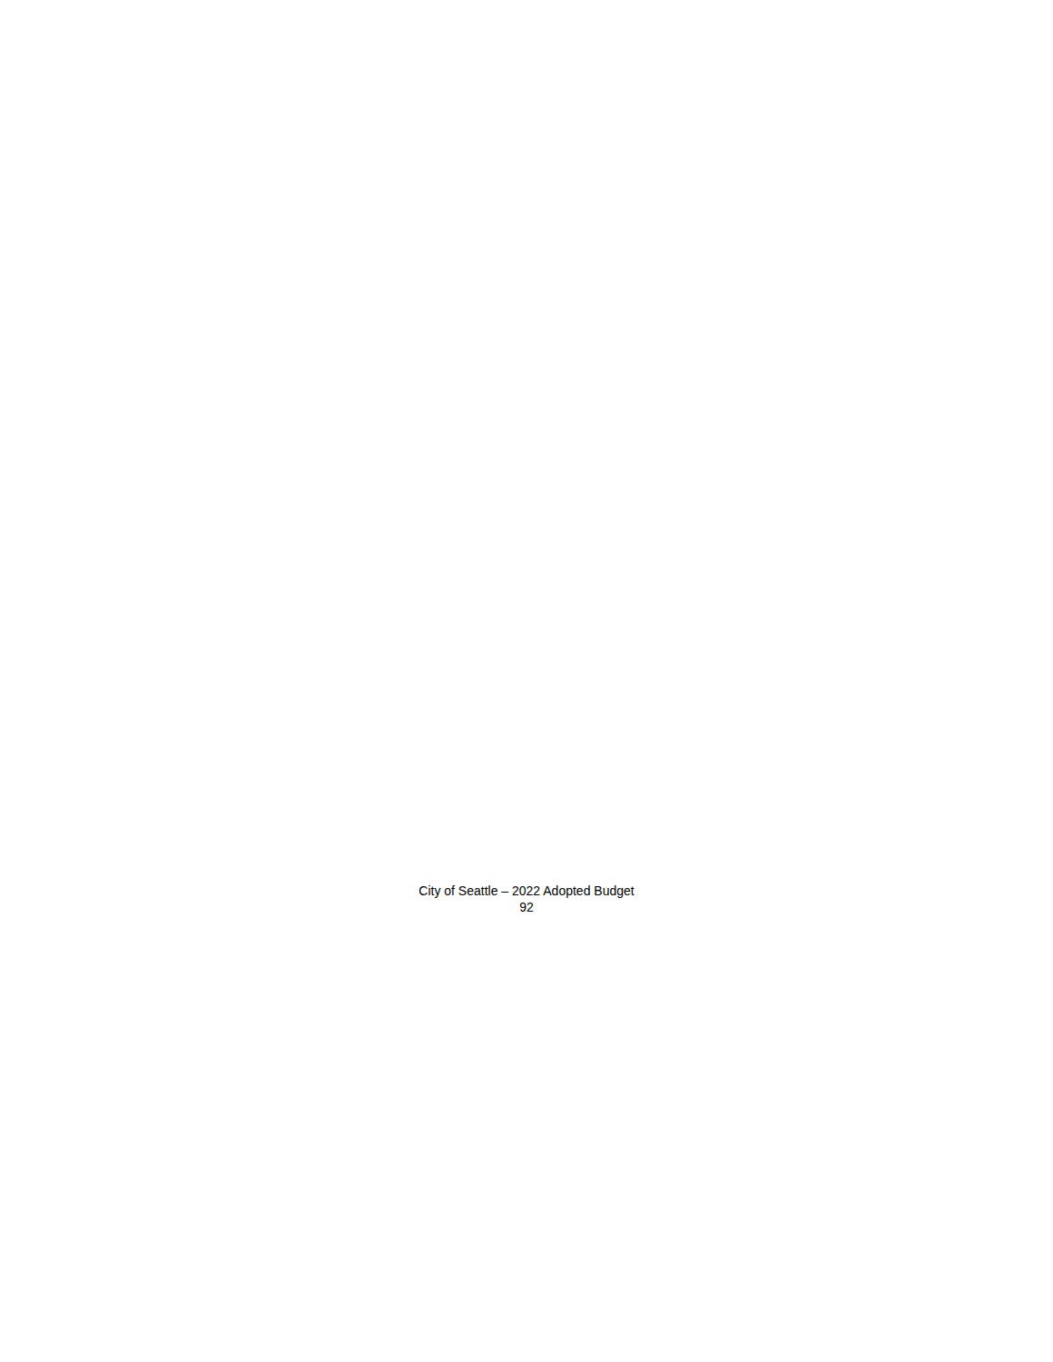City of Seattle – 2022 Adopted Budget
92